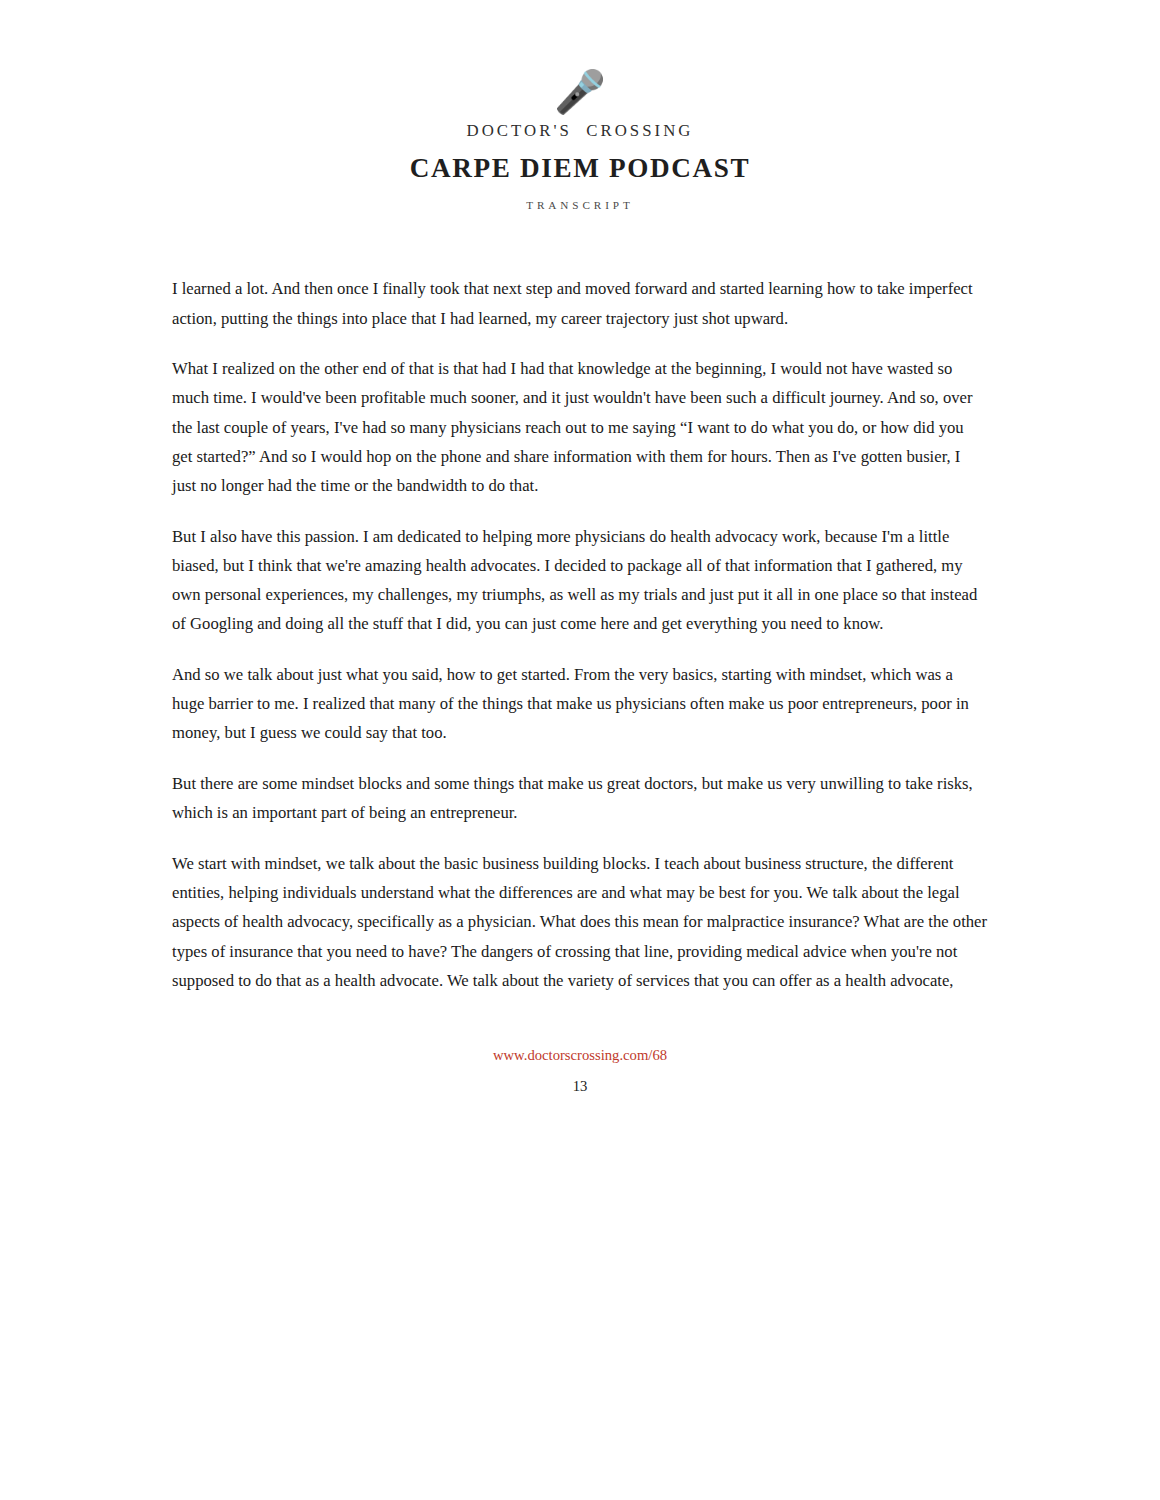🎤
DOCTOR'S CROSSING
CARPE DIEM PODCAST
TRANSCRIPT
I learned a lot. And then once I finally took that next step and moved forward and started learning how to take imperfect action, putting the things into place that I had learned, my career trajectory just shot upward.
What I realized on the other end of that is that had I had that knowledge at the beginning, I would not have wasted so much time. I would've been profitable much sooner, and it just wouldn't have been such a difficult journey. And so, over the last couple of years, I've had so many physicians reach out to me saying “I want to do what you do, or how did you get started?” And so I would hop on the phone and share information with them for hours. Then as I've gotten busier, I just no longer had the time or the bandwidth to do that.
But I also have this passion. I am dedicated to helping more physicians do health advocacy work, because I'm a little biased, but I think that we're amazing health advocates. I decided to package all of that information that I gathered, my own personal experiences, my challenges, my triumphs, as well as my trials and just put it all in one place so that instead of Googling and doing all the stuff that I did, you can just come here and get everything you need to know.
And so we talk about just what you said, how to get started. From the very basics, starting with mindset, which was a huge barrier to me. I realized that many of the things that make us physicians often make us poor entrepreneurs, poor in money, but I guess we could say that too.
But there are some mindset blocks and some things that make us great doctors, but make us very unwilling to take risks, which is an important part of being an entrepreneur.
We start with mindset, we talk about the basic business building blocks. I teach about business structure, the different entities, helping individuals understand what the differences are and what may be best for you. We talk about the legal aspects of health advocacy, specifically as a physician. What does this mean for malpractice insurance? What are the other types of insurance that you need to have? The dangers of crossing that line, providing medical advice when you're not supposed to do that as a health advocate. We talk about the variety of services that you can offer as a health advocate,
www.doctorscrossing.com/68
13